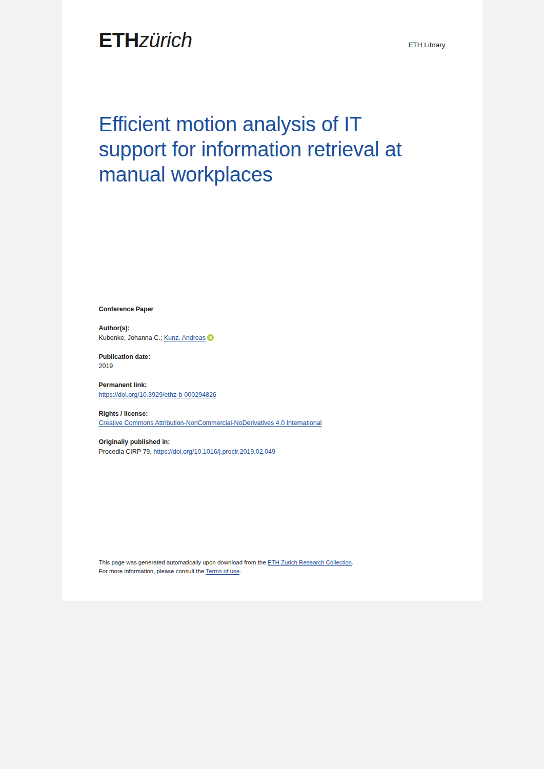ETH zürich
ETH Library
Efficient motion analysis of IT support for information retrieval at manual workplaces
Conference Paper
Author(s):
Kubenke, Johanna C.; Kunz, Andreas
Publication date:
2019
Permanent link:
https://doi.org/10.3929/ethz-b-000294826
Rights / license:
Creative Commons Attribution-NonCommercial-NoDerivatives 4.0 International
Originally published in:
Procedia CIRP 79, https://doi.org/10.1016/j.procir.2019.02.049
This page was generated automatically upon download from the ETH Zurich Research Collection.
For more information, please consult the Terms of use.